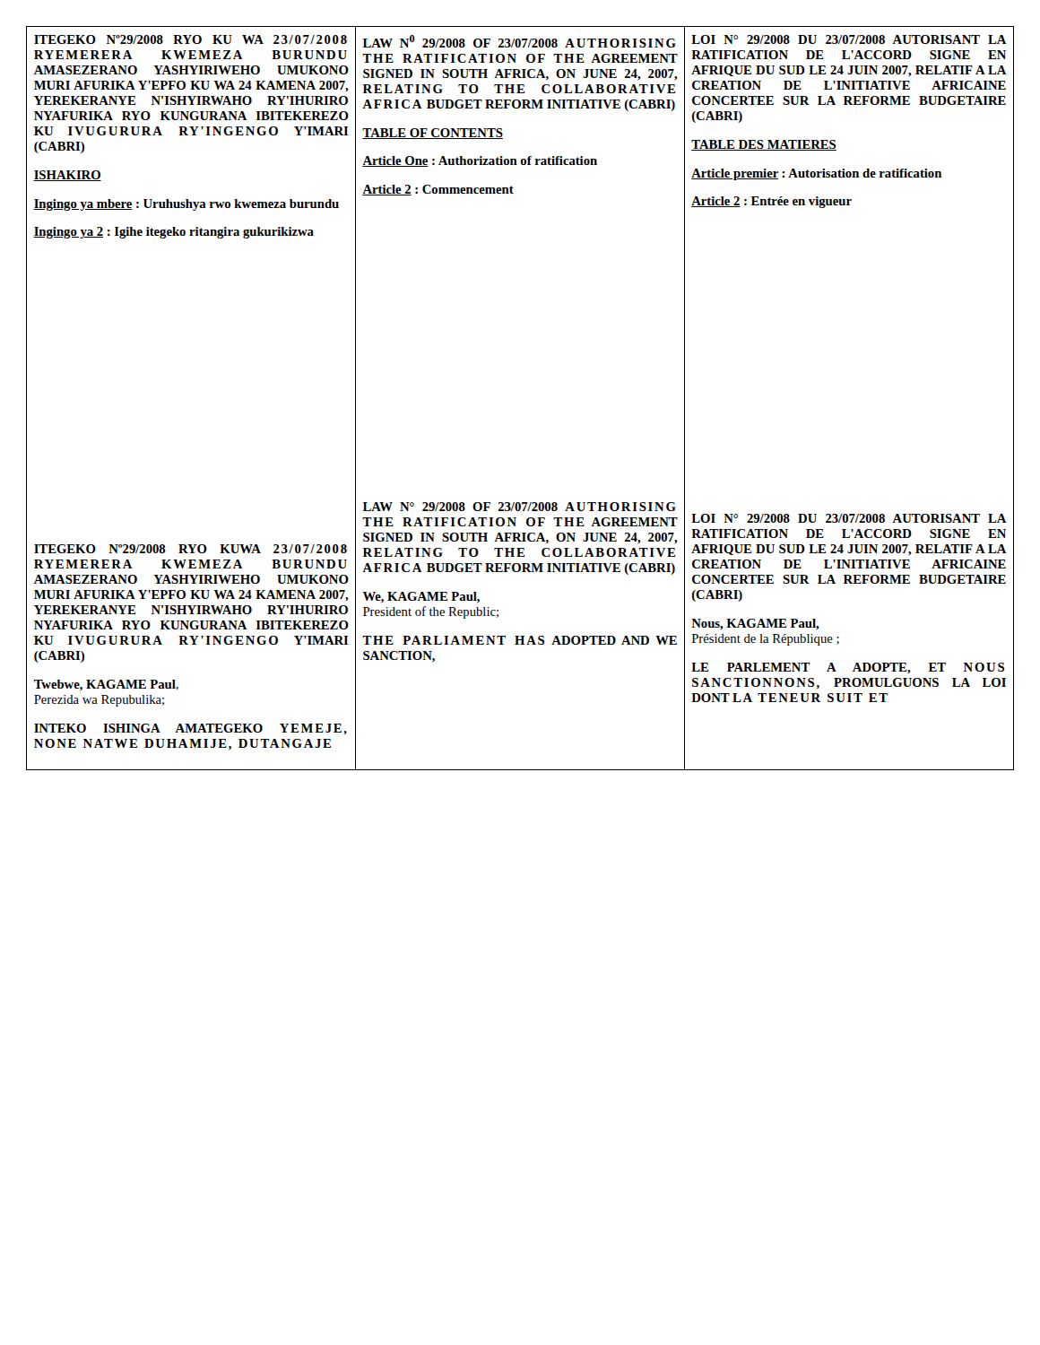| ITEGEKO Nº29/2008 RYO KU WA 23/07/2008 RYEMERERA KWEMEZA BURUNDU AMASEZERANO YASHYIRIWEHO UMUKONO MURI AFURIKA Y'EPFO KU WA 24 KAMENA 2007, YEREKERANYE N'ISHYIRWAHO RY'IHURIRO NYAFURIKA RYO KUNGURANA IBITEKEREZO KU IVUGURURA RY'INGENGO Y'IMARI (CABRI) ISHAKIRO Ingingo ya mbere : Uruhushya rwo kwemeza burundu Ingingo ya 2 : Igihe itegeko ritangira gukurikizwa ITEGEKO Nº29/2008 RYO KUWA 23/07/2008 RYEMERERA KWEMEZA BURUNDU AMASEZERANO YASHYIRIWEHO UMUKONO MURI AFURIKA Y'EPFO KU WA 24 KAMENA 2007, YEREKERANYE N'ISHYIRWAHO RY'IHURIRO NYAFURIKA RYO KUNGURANA IBITEKEREZO KU IVUGURURA RY'INGENGO Y'IMARI (CABRI) Twebwe, KAGAME Paul , Perezida wa Repubulika; INTEKO ISHINGA AMATEGEKO YEMEJE, NONE NATWE DUHAMIJE, DUTANGAJE | LAW N 0 29/2008 OF 23/07/2008 AUTHORISING THE RATIFICATION OF THE AGREEMENT SIGNED IN SOUTH AFRICA, ON JUNE 24, 2007, RELATING TO THE COLLABORATIVE AFRICA BUDGET REFORM INITIATIVE (CABRI) TABLE OF CONTENTS Article One : Authorization of ratification Article 2 : Commencement LAW N° 29/2008 OF 23/07/2008 AUTHORISING THE RATIFICATION OF THE AGREEMENT SIGNED IN SOUTH AFRICA, ON JUNE 24, 2007, RELATING TO THE COLLABORATIVE AFRICA BUDGET REFORM INITIATIVE (CABRI) We, KAGAME Paul, President of the Republic; THE PARLIAMENT HAS ADOPTED AND WE SANCTION, | LOI N° 29/2008 DU 23/07/2008 AUTORISANT LA RATIFICATION DE L'ACCORD SIGNE EN AFRIQUE DU SUD LE 24 JUIN 2007, RELATIF A LA CREATION DE L'INITIATIVE AFRICAINE CONCERTEE SUR LA REFORME BUDGETAIRE (CABRI) TABLE DES MATIERES Article premier : Autorisation de ratification Article 2 : Entrée en vigueur LOI N° 29/2008 DU 23/07/2008 AUTORISANT LA RATIFICATION DE L'ACCORD SIGNE EN AFRIQUE DU SUD LE 24 JUIN 2007, RELATIF A LA CREATION DE L'INITIATIVE AFRICAINE CONCERTEE SUR LA REFORME BUDGETAIRE (CABRI) Nous, KAGAME Paul, Président de la République ; LE PARLEMENT A ADOPTE, ET NOUS SANCTIONNONS, PROMULGUONS LA LOI DONT LA TENEUR SUIT ET |